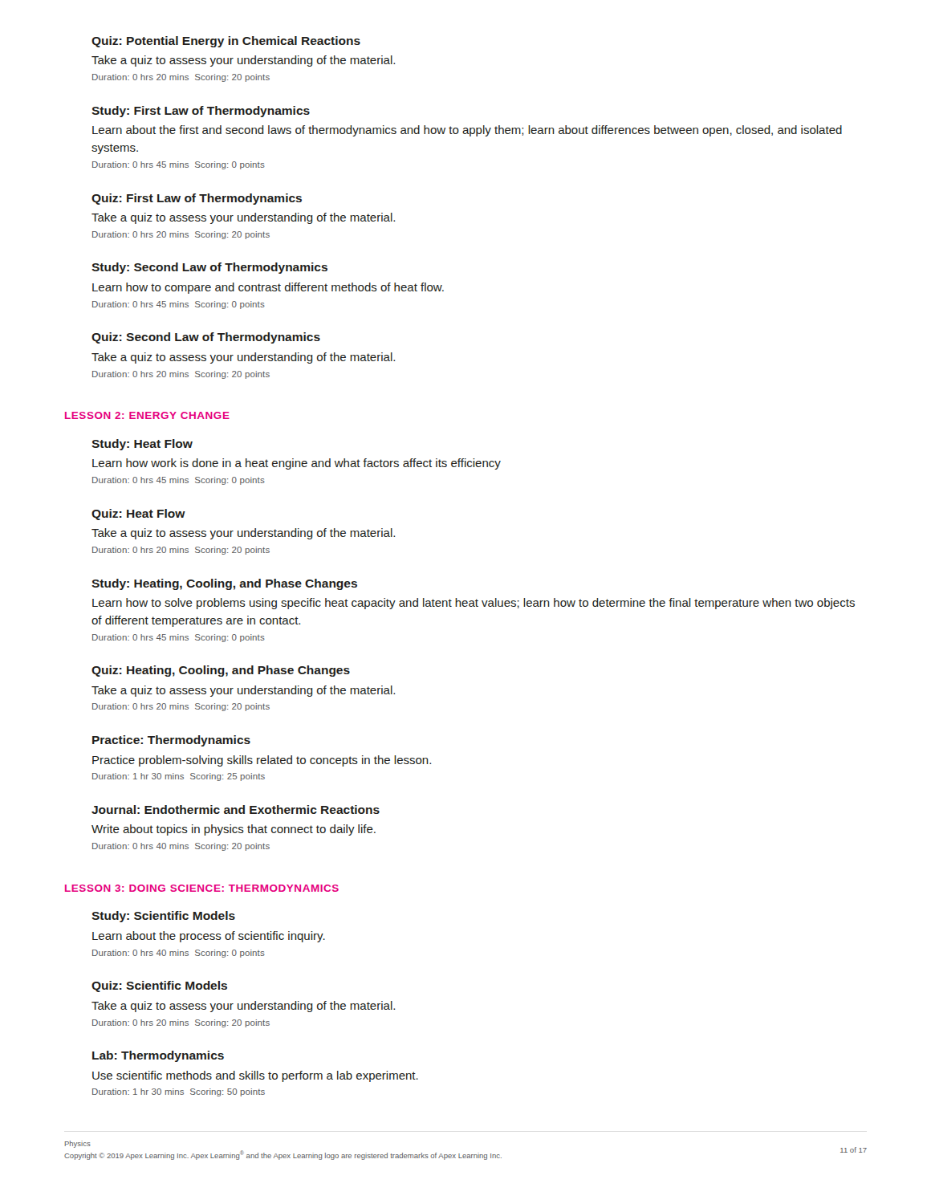Quiz: Potential Energy in Chemical Reactions
Take a quiz to assess your understanding of the material.
Duration: 0 hrs 20 mins Scoring: 20 points
Study: First Law of Thermodynamics
Learn about the first and second laws of thermodynamics and how to apply them; learn about differences between open, closed, and isolated systems.
Duration: 0 hrs 45 mins Scoring: 0 points
Quiz: First Law of Thermodynamics
Take a quiz to assess your understanding of the material.
Duration: 0 hrs 20 mins Scoring: 20 points
Study: Second Law of Thermodynamics
Learn how to compare and contrast different methods of heat flow.
Duration: 0 hrs 45 mins Scoring: 0 points
Quiz: Second Law of Thermodynamics
Take a quiz to assess your understanding of the material.
Duration: 0 hrs 20 mins Scoring: 20 points
LESSON 2: ENERGY CHANGE
Study: Heat Flow
Learn how work is done in a heat engine and what factors affect its efficiency
Duration: 0 hrs 45 mins Scoring: 0 points
Quiz: Heat Flow
Take a quiz to assess your understanding of the material.
Duration: 0 hrs 20 mins Scoring: 20 points
Study: Heating, Cooling, and Phase Changes
Learn how to solve problems using specific heat capacity and latent heat values; learn how to determine the final temperature when two objects of different temperatures are in contact.
Duration: 0 hrs 45 mins Scoring: 0 points
Quiz: Heating, Cooling, and Phase Changes
Take a quiz to assess your understanding of the material.
Duration: 0 hrs 20 mins Scoring: 20 points
Practice: Thermodynamics
Practice problem-solving skills related to concepts in the lesson.
Duration: 1 hr 30 mins Scoring: 25 points
Journal: Endothermic and Exothermic Reactions
Write about topics in physics that connect to daily life.
Duration: 0 hrs 40 mins Scoring: 20 points
LESSON 3: DOING SCIENCE: THERMODYNAMICS
Study: Scientific Models
Learn about the process of scientific inquiry.
Duration: 0 hrs 40 mins Scoring: 0 points
Quiz: Scientific Models
Take a quiz to assess your understanding of the material.
Duration: 0 hrs 20 mins Scoring: 20 points
Lab: Thermodynamics
Use scientific methods and skills to perform a lab experiment.
Duration: 1 hr 30 mins Scoring: 50 points
Physics
Copyright © 2019 Apex Learning Inc. Apex Learning® and the Apex Learning logo are registered trademarks of Apex Learning Inc. 11 of 17